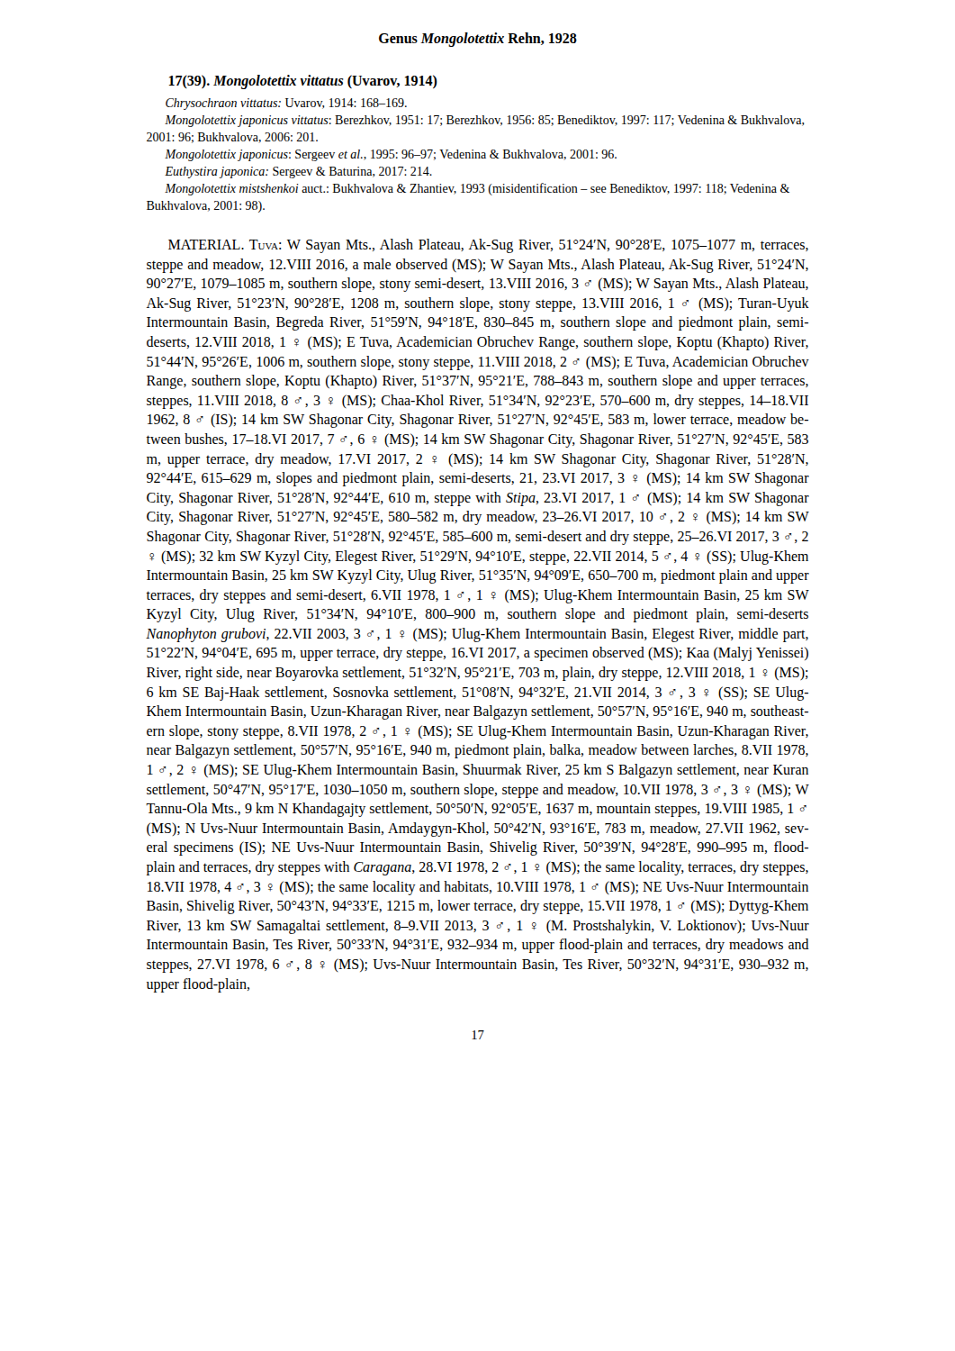Genus Mongolotettix Rehn, 1928
17(39). Mongolotettix vittatus (Uvarov, 1914)
Chrysochraon vittatus: Uvarov, 1914: 168–169.
Mongolotettix japonicus vittatus: Berezhkov, 1951: 17; Berezhkov, 1956: 85; Benediktov, 1997: 117; Vedenina & Bukhvalova, 2001: 96; Bukhvalova, 2006: 201.
Mongolotettix japonicus: Sergeev et al., 1995: 96–97; Vedenina & Bukhvalova, 2001: 96.
Euthystira japonica: Sergeev & Baturina, 2017: 214.
Mongolotettix mistshenkoi auct.: Bukhvalova & Zhantiev, 1993 (misidentification – see Benediktov, 1997: 118; Vedenina & Bukhvalova, 2001: 98).
MATERIAL. Tuva: W Sayan Mts., Alash Plateau, Ak-Sug River, 51°24′N, 90°28′E, 1075–1077 m, terraces, steppe and meadow, 12.VIII 2016, a male observed (MS); W Sayan Mts., Alash Plateau, Ak-Sug River, 51°24′N, 90°27′E, 1079–1085 m, southern slope, stony semi-desert, 13.VIII 2016, 3 ♂ (MS); W Sayan Mts., Alash Plateau, Ak-Sug River, 51°23′N, 90°28′E, 1208 m, southern slope, stony steppe, 13.VIII 2016, 1 ♂ (MS); Turan-Uyuk Intermountain Basin, Begreda River, 51°59′N, 94°18′E, 830–845 m, southern slope and piedmont plain, semi-deserts, 12.VIII 2018, 1 ♀ (MS); E Tuva, Academician Obruchev Range, southern slope, Koptu (Khapto) River, 51°44′N, 95°26′E, 1006 m, southern slope, stony steppe, 11.VIII 2018, 2 ♂ (MS); E Tuva, Academician Obruchev Range, southern slope, Koptu (Khapto) River, 51°37′N, 95°21′E, 788–843 m, southern slope and upper terraces, steppes, 11.VIII 2018, 8 ♂, 3 ♀ (MS); Chaa-Khol River, 51°34′N, 92°23′E, 570–600 m, dry steppes, 14–18.VII 1962, 8 ♂ (IS); 14 km SW Shagonar City, Shagonar River, 51°27′N, 92°45′E, 583 m, lower terrace, meadow between bushes, 17–18.VI 2017, 7 ♂, 6 ♀ (MS); 14 km SW Shagonar City, Shagonar River, 51°27′N, 92°45′E, 583 m, upper terrace, dry meadow, 17.VI 2017, 2 ♀ (MS); 14 km SW Shagonar City, Shagonar River, 51°28′N, 92°44′E, 615–629 m, slopes and piedmont plain, semi-deserts, 21, 23.VI 2017, 3 ♀ (MS); 14 km SW Shagonar City, Shagonar River, 51°28′N, 92°44′E, 610 m, steppe with Stipa, 23.VI 2017, 1 ♂ (MS); 14 km SW Shagonar City, Shagonar River, 51°27′N, 92°45′E, 580–582 m, dry meadow, 23–26.VI 2017, 10 ♂, 2 ♀ (MS); 14 km SW Shagonar City, Shagonar River, 51°28′N, 92°45′E, 585–600 m, semi-desert and dry steppe, 25–26.VI 2017, 3 ♂, 2 ♀ (MS); 32 km SW Kyzyl City, Elegest River, 51°29′N, 94°10′E, steppe, 22.VII 2014, 5 ♂, 4 ♀ (SS); Ulug-Khem Intermountain Basin, 25 km SW Kyzyl City, Ulug River, 51°35′N, 94°09′E, 650–700 m, piedmont plain and upper terraces, dry steppes and semi-desert, 6.VII 1978, 1 ♂, 1 ♀ (MS); Ulug-Khem Intermountain Basin, 25 km SW Kyzyl City, Ulug River, 51°34′N, 94°10′E, 800–900 m, southern slope and piedmont plain, semi-deserts Nanophyton grubovi, 22.VII 2003, 3 ♂, 1 ♀ (MS); Ulug-Khem Intermountain Basin, Elegest River, middle part, 51°22′N, 94°04′E, 695 m, upper terrace, dry steppe, 16.VI 2017, a specimen observed (MS); Kaa (Malyj Yenissei) River, right side, near Boyarovka settlement, 51°32′N, 95°21′E, 703 m, plain, dry steppe, 12.VIII 2018, 1 ♀ (MS); 6 km SE Baj-Haak settlement, Sosnovka settlement, 51°08′N, 94°32′E, 21.VII 2014, 3 ♂, 3 ♀ (SS); SE Ulug-Khem Intermountain Basin, Uzun-Kharagan River, near Balgazyn settlement, 50°57′N, 95°16′E, 940 m, southeastern slope, stony steppe, 8.VII 1978, 2 ♂, 1 ♀ (MS); SE Ulug-Khem Intermountain Basin, Uzun-Kharagan River, near Balgazyn settlement, 50°57′N, 95°16′E, 940 m, piedmont plain, balka, meadow between larches, 8.VII 1978, 1 ♂, 2 ♀ (MS); SE Ulug-Khem Intermountain Basin, Shuurmak River, 25 km S Balgazyn settlement, near Kuran settlement, 50°47′N, 95°17′E, 1030–1050 m, southern slope, steppe and meadow, 10.VII 1978, 3 ♂, 3 ♀ (MS); W Tannu-Ola Mts., 9 km N Khandagajty settlement, 50°50′N, 92°05′E, 1637 m, mountain steppes, 19.VIII 1985, 1 ♂ (MS); N Uvs-Nuur Intermountain Basin, Amdaygyn-Khol, 50°42′N, 93°16′E, 783 m, meadow, 27.VII 1962, several specimens (IS); NE Uvs-Nuur Intermountain Basin, Shivelig River, 50°39′N, 94°28′E, 990–995 m, flood-plain and terraces, dry steppes with Caragana, 28.VI 1978, 2 ♂, 1 ♀ (MS); the same locality, terraces, dry steppes, 18.VII 1978, 4 ♂, 3 ♀ (MS); the same locality and habitats, 10.VIII 1978, 1 ♂ (MS); NE Uvs-Nuur Intermountain Basin, Shivelig River, 50°43′N, 94°33′E, 1215 m, lower terrace, dry steppe, 15.VII 1978, 1 ♂ (MS); Dyttyg-Khem River, 13 km SW Samagaltai settlement, 8–9.VII 2013, 3 ♂, 1 ♀ (M. Prostshalykin, V. Loktionov); Uvs-Nuur Intermountain Basin, Tes River, 50°33′N, 94°31′E, 932–934 m, upper flood-plain and terraces, dry meadows and steppes, 27.VI 1978, 6 ♂, 8 ♀ (MS); Uvs-Nuur Intermountain Basin, Tes River, 50°32′N, 94°31′E, 930–932 m, upper flood-plain,
17